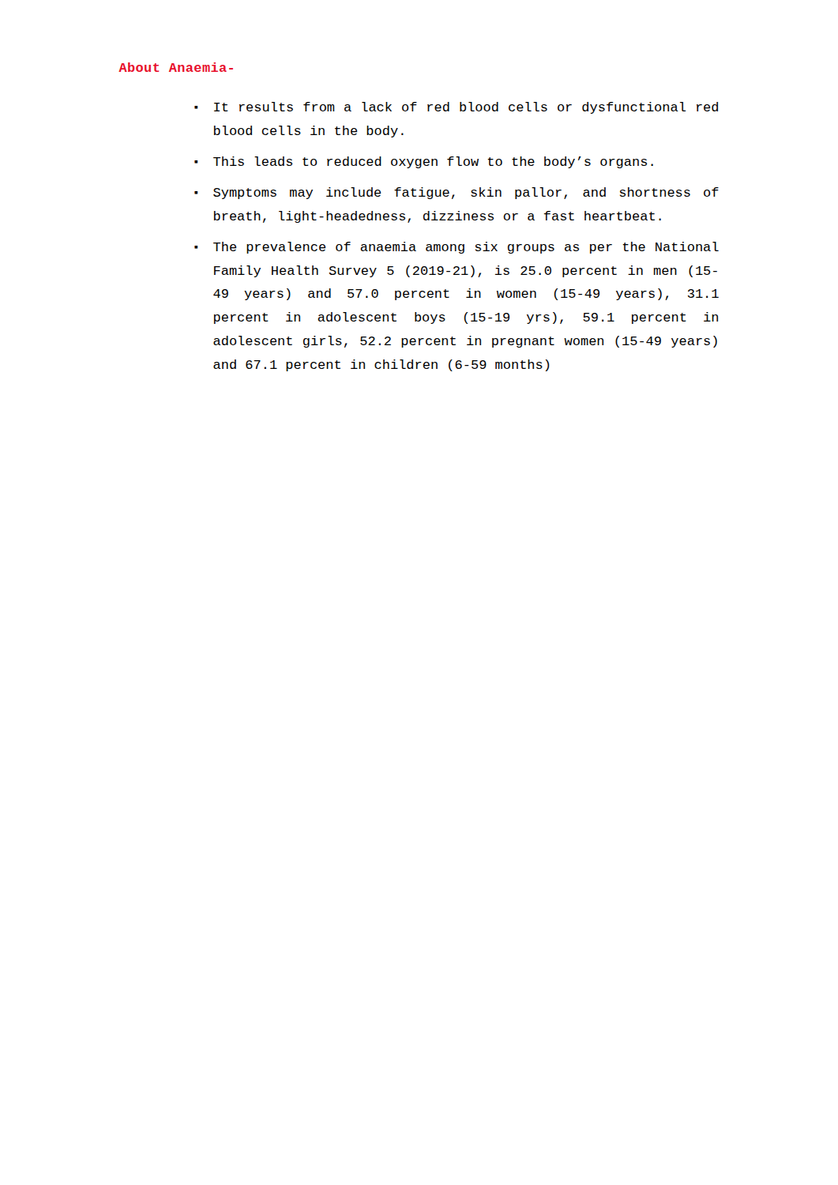About Anaemia-
It results from a lack of red blood cells or dysfunctional red blood cells in the body.
This leads to reduced oxygen flow to the body’s organs.
Symptoms may include fatigue, skin pallor, and shortness of breath, light-headedness, dizziness or a fast heartbeat.
The prevalence of anaemia among six groups as per the National Family Health Survey 5 (2019-21), is 25.0 percent in men (15-49 years) and 57.0 percent in women (15-49 years), 31.1 percent in adolescent boys (15-19 yrs), 59.1 percent in adolescent girls, 52.2 percent in pregnant women (15-49 years) and 67.1 percent in children (6-59 months)